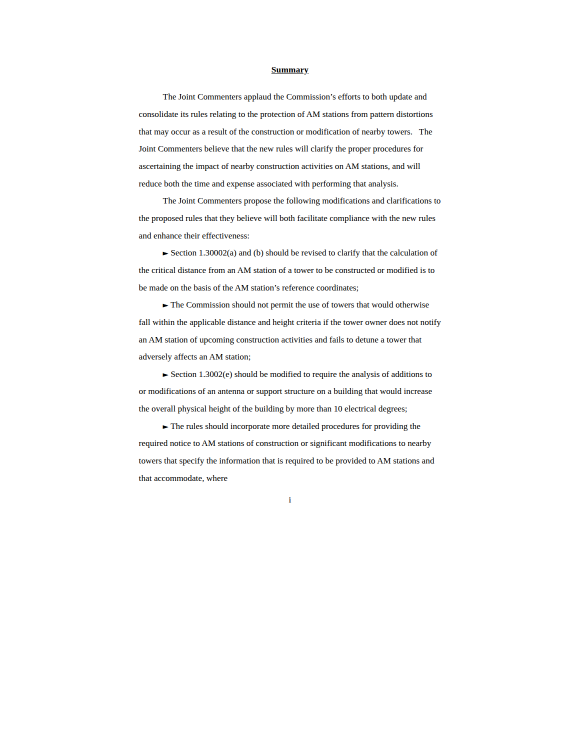Summary
The Joint Commenters applaud the Commission’s efforts to both update and consolidate its rules relating to the protection of AM stations from pattern distortions that may occur as a result of the construction or modification of nearby towers. The Joint Commenters believe that the new rules will clarify the proper procedures for ascertaining the impact of nearby construction activities on AM stations, and will reduce both the time and expense associated with performing that analysis.
The Joint Commenters propose the following modifications and clarifications to the proposed rules that they believe will both facilitate compliance with the new rules and enhance their effectiveness:
► Section 1.30002(a) and (b) should be revised to clarify that the calculation of the critical distance from an AM station of a tower to be constructed or modified is to be made on the basis of the AM station’s reference coordinates;
► The Commission should not permit the use of towers that would otherwise fall within the applicable distance and height criteria if the tower owner does not notify an AM station of upcoming construction activities and fails to detune a tower that adversely affects an AM station;
► Section 1.3002(e) should be modified to require the analysis of additions to or modifications of an antenna or support structure on a building that would increase the overall physical height of the building by more than 10 electrical degrees;
► The rules should incorporate more detailed procedures for providing the required notice to AM stations of construction or significant modifications to nearby towers that specify the information that is required to be provided to AM stations and that accommodate, where
i